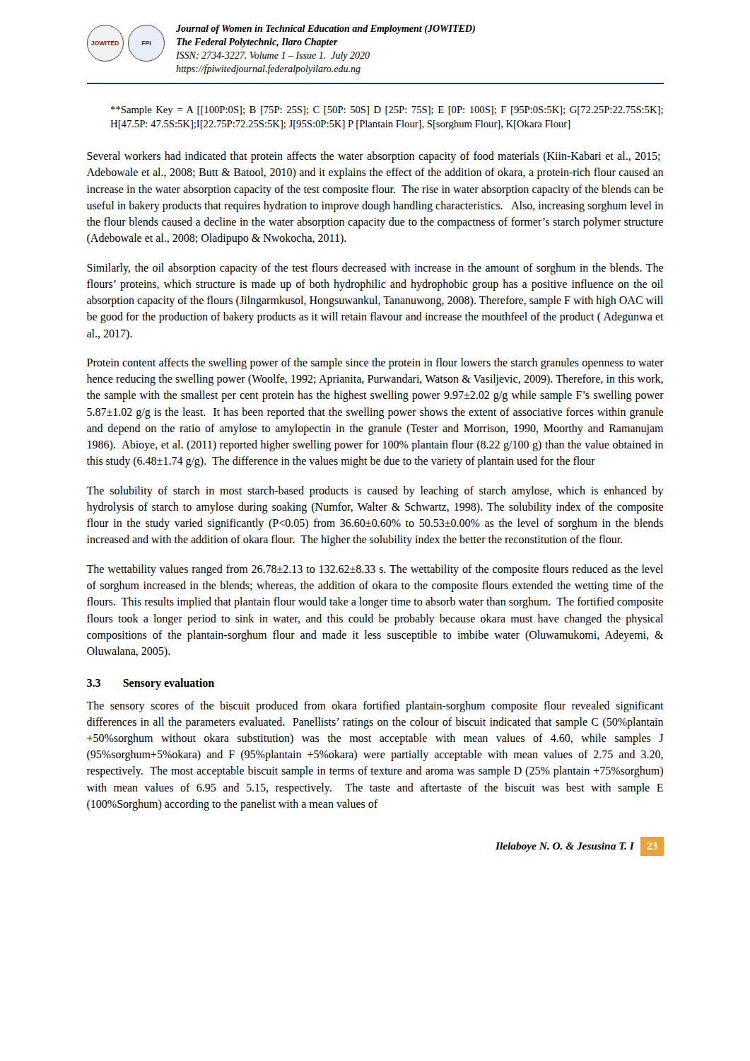JOWITED
FPI
Journal of Women in Technical Education and Employment (JOWITED)
The Federal Polytechnic, Ilaro Chapter
ISSN: 2734-3227. Volume 1 – Issue 1. July 2020
https://fpiwitedjournal.federalpolyilaro.edu.ng
**Sample Key = A [[100P:0S]; B [75P: 25S]; C [50P: 50S] D [25P: 75S]; E [0P: 100S]; F [95P:0S:5K]; G[72.25P:22.75S:5K]; H[47.5P: 47.5S:5K];I[22.75P:72.25S:5K]; J[95S:0P:5K] P [Plantain Flour], S[sorghum Flour], K[Okara Flour]
Several workers had indicated that protein affects the water absorption capacity of food materials (Kiin-Kabari et al., 2015; Adebowale et al., 2008; Butt & Batool, 2010) and it explains the effect of the addition of okara, a protein-rich flour caused an increase in the water absorption capacity of the test composite flour. The rise in water absorption capacity of the blends can be useful in bakery products that requires hydration to improve dough handling characteristics. Also, increasing sorghum level in the flour blends caused a decline in the water absorption capacity due to the compactness of former’s starch polymer structure (Adebowale et al., 2008; Oladipupo & Nwokocha, 2011).
Similarly, the oil absorption capacity of the test flours decreased with increase in the amount of sorghum in the blends. The flours’ proteins, which structure is made up of both hydrophilic and hydrophobic group has a positive influence on the oil absorption capacity of the flours (Jilngarmkusol, Hongsuwankul, Tananuwong, 2008). Therefore, sample F with high OAC will be good for the production of bakery products as it will retain flavour and increase the mouthfeel of the product ( Adegunwa et al., 2017).
Protein content affects the swelling power of the sample since the protein in flour lowers the starch granules openness to water hence reducing the swelling power (Woolfe, 1992; Aprianita, Purwandari, Watson & Vasiljevic, 2009). Therefore, in this work, the sample with the smallest per cent protein has the highest swelling power 9.97±2.02 g/g while sample F’s swelling power 5.87±1.02 g/g is the least. It has been reported that the swelling power shows the extent of associative forces within granule and depend on the ratio of amylose to amylopectin in the granule (Tester and Morrison, 1990, Moorthy and Ramanujam 1986). Abioye, et al. (2011) reported higher swelling power for 100% plantain flour (8.22 g/100 g) than the value obtained in this study (6.48±1.74 g/g). The difference in the values might be due to the variety of plantain used for the flour
The solubility of starch in most starch-based products is caused by leaching of starch amylose, which is enhanced by hydrolysis of starch to amylose during soaking (Numfor, Walter & Schwartz, 1998). The solubility index of the composite flour in the study varied significantly (P<0.05) from 36.60±0.60% to 50.53±0.00% as the level of sorghum in the blends increased and with the addition of okara flour. The higher the solubility index the better the reconstitution of the flour.
The wettability values ranged from 26.78±2.13 to 132.62±8.33 s. The wettability of the composite flours reduced as the level of sorghum increased in the blends; whereas, the addition of okara to the composite flours extended the wetting time of the flours. This results implied that plantain flour would take a longer time to absorb water than sorghum. The fortified composite flours took a longer period to sink in water, and this could be probably because okara must have changed the physical compositions of the plantain-sorghum flour and made it less susceptible to imbibe water (Oluwamukomi, Adeyemi, & Oluwalana, 2005).
3.3 Sensory evaluation
The sensory scores of the biscuit produced from okara fortified plantain-sorghum composite flour revealed significant differences in all the parameters evaluated. Panellists’ ratings on the colour of biscuit indicated that sample C (50%plantain +50%sorghum without okara substitution) was the most acceptable with mean values of 4.60, while samples J (95%sorghum+5%okara) and F (95%plantain +5%okara) were partially acceptable with mean values of 2.75 and 3.20, respectively. The most acceptable biscuit sample in terms of texture and aroma was sample D (25% plantain +75%sorghum) with mean values of 6.95 and 5.15, respectively. The taste and aftertaste of the biscuit was best with sample E (100%Sorghum) according to the panelist with a mean values of
Ilelaboye N. O. & Jesusina T. I 23